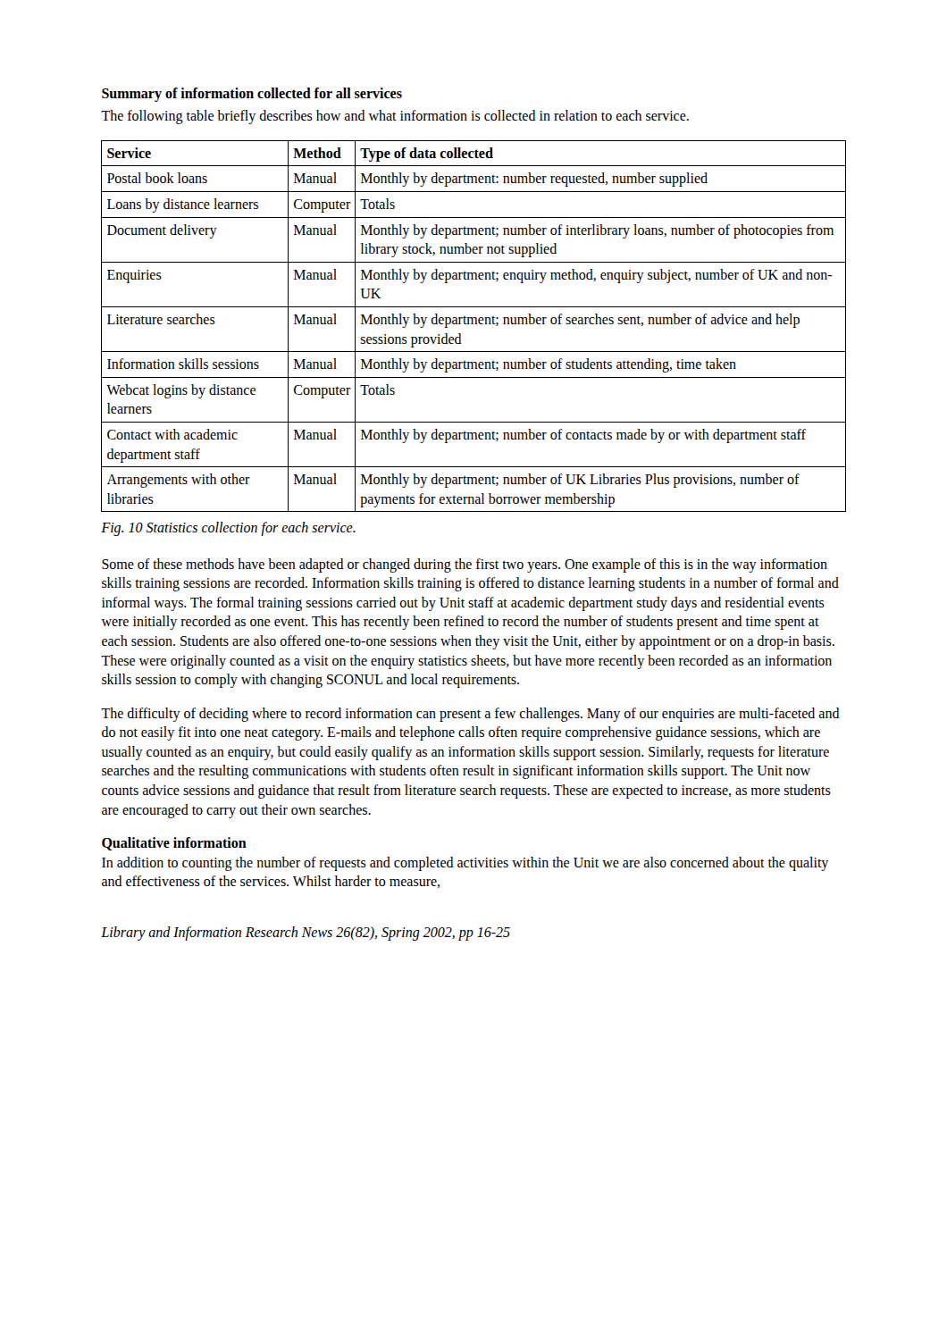Summary of information collected for all services
The following table briefly describes how and what information is collected in relation to each service.
| Service | Method | Type of data collected |
| --- | --- | --- |
| Postal book loans | Manual | Monthly by department: number requested, number supplied |
| Loans by distance learners | Computer | Totals |
| Document delivery | Manual | Monthly by department; number of interlibrary loans, number of photocopies from library stock, number not supplied |
| Enquiries | Manual | Monthly by department; enquiry method, enquiry subject, number of UK and non-UK |
| Literature searches | Manual | Monthly by department; number of searches sent, number of advice and help sessions provided |
| Information skills sessions | Manual | Monthly by department; number of students attending, time taken |
| Webcat logins by distance learners | Computer | Totals |
| Contact with academic department staff | Manual | Monthly by department; number of contacts made by or with department staff |
| Arrangements with other libraries | Manual | Monthly by department; number of UK Libraries Plus provisions, number of payments for external borrower membership |
Fig. 10 Statistics collection for each service.
Some of these methods have been adapted or changed during the first two years. One example of this is in the way information skills training sessions are recorded. Information skills training is offered to distance learning students in a number of formal and informal ways. The formal training sessions carried out by Unit staff at academic department study days and residential events were initially recorded as one event. This has recently been refined to record the number of students present and time spent at each session. Students are also offered one-to-one sessions when they visit the Unit, either by appointment or on a drop-in basis. These were originally counted as a visit on the enquiry statistics sheets, but have more recently been recorded as an information skills session to comply with changing SCONUL and local requirements.
The difficulty of deciding where to record information can present a few challenges. Many of our enquiries are multi-faceted and do not easily fit into one neat category. E-mails and telephone calls often require comprehensive guidance sessions, which are usually counted as an enquiry, but could easily qualify as an information skills support session. Similarly, requests for literature searches and the resulting communications with students often result in significant information skills support. The Unit now counts advice sessions and guidance that result from literature search requests. These are expected to increase, as more students are encouraged to carry out their own searches.
Qualitative information
In addition to counting the number of requests and completed activities within the Unit we are also concerned about the quality and effectiveness of the services. Whilst harder to measure,
Library and Information Research News 26(82), Spring 2002, pp 16-25